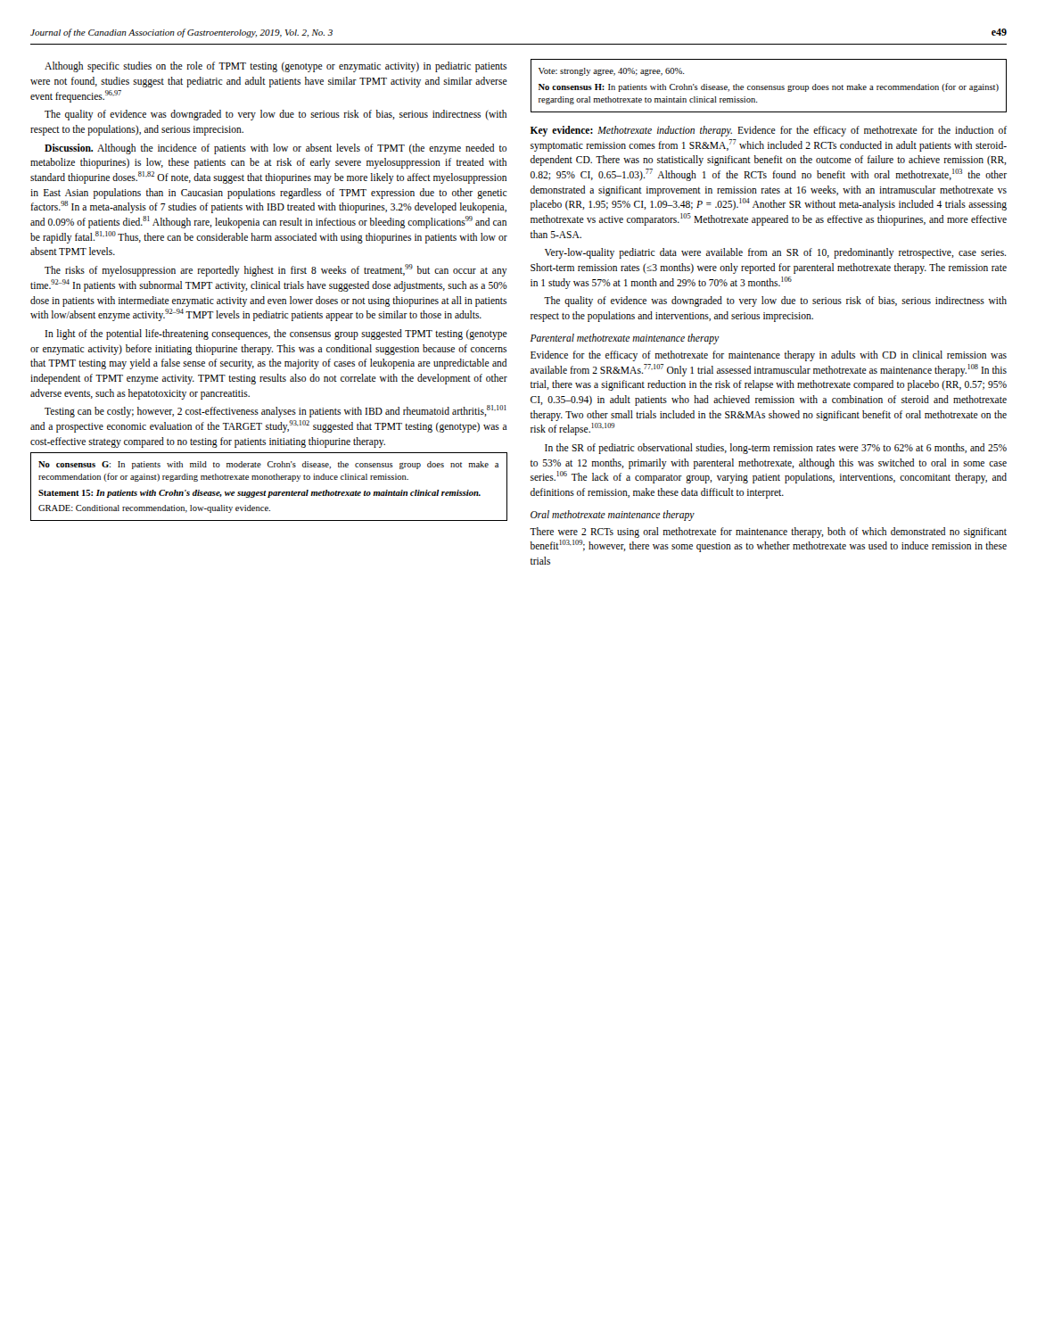Journal of the Canadian Association of Gastroenterology, 2019, Vol. 2, No. 3 e49
Although specific studies on the role of TPMT testing (genotype or enzymatic activity) in pediatric patients were not found, studies suggest that pediatric and adult patients have similar TPMT activity and similar adverse event frequencies.96,97
The quality of evidence was downgraded to very low due to serious risk of bias, serious indirectness (with respect to the populations), and serious imprecision.
Discussion. Although the incidence of patients with low or absent levels of TPMT (the enzyme needed to metabolize thiopurines) is low, these patients can be at risk of early severe myelosuppression if treated with standard thiopurine doses.81,82 Of note, data suggest that thiopurines may be more likely to affect myelosuppression in East Asian populations than in Caucasian populations regardless of TPMT expression due to other genetic factors.98 In a meta-analysis of 7 studies of patients with IBD treated with thiopurines, 3.2% developed leukopenia, and 0.09% of patients died.81 Although rare, leukopenia can result in infectious or bleeding complications99 and can be rapidly fatal.81,100 Thus, there can be considerable harm associated with using thiopurines in patients with low or absent TPMT levels.
The risks of myelosuppression are reportedly highest in first 8 weeks of treatment,99 but can occur at any time.92–94 In patients with subnormal TMPT activity, clinical trials have suggested dose adjustments, such as a 50% dose in patients with intermediate enzymatic activity and even lower doses or not using thiopurines at all in patients with low/absent enzyme activity.92–94 TMPT levels in pediatric patients appear to be similar to those in adults.
In light of the potential life-threatening consequences, the consensus group suggested TPMT testing (genotype or enzymatic activity) before initiating thiopurine therapy. This was a conditional suggestion because of concerns that TPMT testing may yield a false sense of security, as the majority of cases of leukopenia are unpredictable and independent of TPMT enzyme activity. TPMT testing results also do not correlate with the development of other adverse events, such as hepatotoxicity or pancreatitis.
Testing can be costly; however, 2 cost-effectiveness analyses in patients with IBD and rheumatoid arthritis,81,101 and a prospective economic evaluation of the TARGET study,93,102 suggested that TPMT testing (genotype) was a cost-effective strategy compared to no testing for patients initiating thiopurine therapy.
No consensus G: In patients with mild to moderate Crohn's disease, the consensus group does not make a recommendation (for or against) regarding methotrexate monotherapy to induce clinical remission.
Statement 15: In patients with Crohn's disease, we suggest parenteral methotrexate to maintain clinical remission.
GRADE: Conditional recommendation, low-quality evidence.
Vote: strongly agree, 40%; agree, 60%.
No consensus H: In patients with Crohn's disease, the consensus group does not make a recommendation (for or against) regarding oral methotrexate to maintain clinical remission.
Key evidence: Methotrexate induction therapy. Evidence for the efficacy of methotrexate for the induction of symptomatic remission comes from 1 SR&MA,77 which included 2 RCTs conducted in adult patients with steroid-dependent CD. There was no statistically significant benefit on the outcome of failure to achieve remission (RR, 0.82; 95% CI, 0.65–1.03).77 Although 1 of the RCTs found no benefit with oral methotrexate,103 the other demonstrated a significant improvement in remission rates at 16 weeks, with an intramuscular methotrexate vs placebo (RR, 1.95; 95% CI, 1.09–3.48; P = .025).104 Another SR without meta-analysis included 4 trials assessing methotrexate vs active comparators.105 Methotrexate appeared to be as effective as thiopurines, and more effective than 5-ASA.
Very-low-quality pediatric data were available from an SR of 10, predominantly retrospective, case series. Short-term remission rates (≤3 months) were only reported for parenteral methotrexate therapy. The remission rate in 1 study was 57% at 1 month and 29% to 70% at 3 months.106
The quality of evidence was downgraded to very low due to serious risk of bias, serious indirectness with respect to the populations and interventions, and serious imprecision.
Parenteral methotrexate maintenance therapy
Evidence for the efficacy of methotrexate for maintenance therapy in adults with CD in clinical remission was available from 2 SR&MAs.77,107 Only 1 trial assessed intramuscular methotrexate as maintenance therapy.108 In this trial, there was a significant reduction in the risk of relapse with methotrexate compared to placebo (RR, 0.57; 95% CI, 0.35–0.94) in adult patients who had achieved remission with a combination of steroid and methotrexate therapy. Two other small trials included in the SR&MAs showed no significant benefit of oral methotrexate on the risk of relapse.103,109
In the SR of pediatric observational studies, long-term remission rates were 37% to 62% at 6 months, and 25% to 53% at 12 months, primarily with parenteral methotrexate, although this was switched to oral in some case series.106 The lack of a comparator group, varying patient populations, interventions, concomitant therapy, and definitions of remission, make these data difficult to interpret.
Oral methotrexate maintenance therapy
There were 2 RCTs using oral methotrexate for maintenance therapy, both of which demonstrated no significant benefit103,109; however, there was some question as to whether methotrexate was used to induce remission in these trials